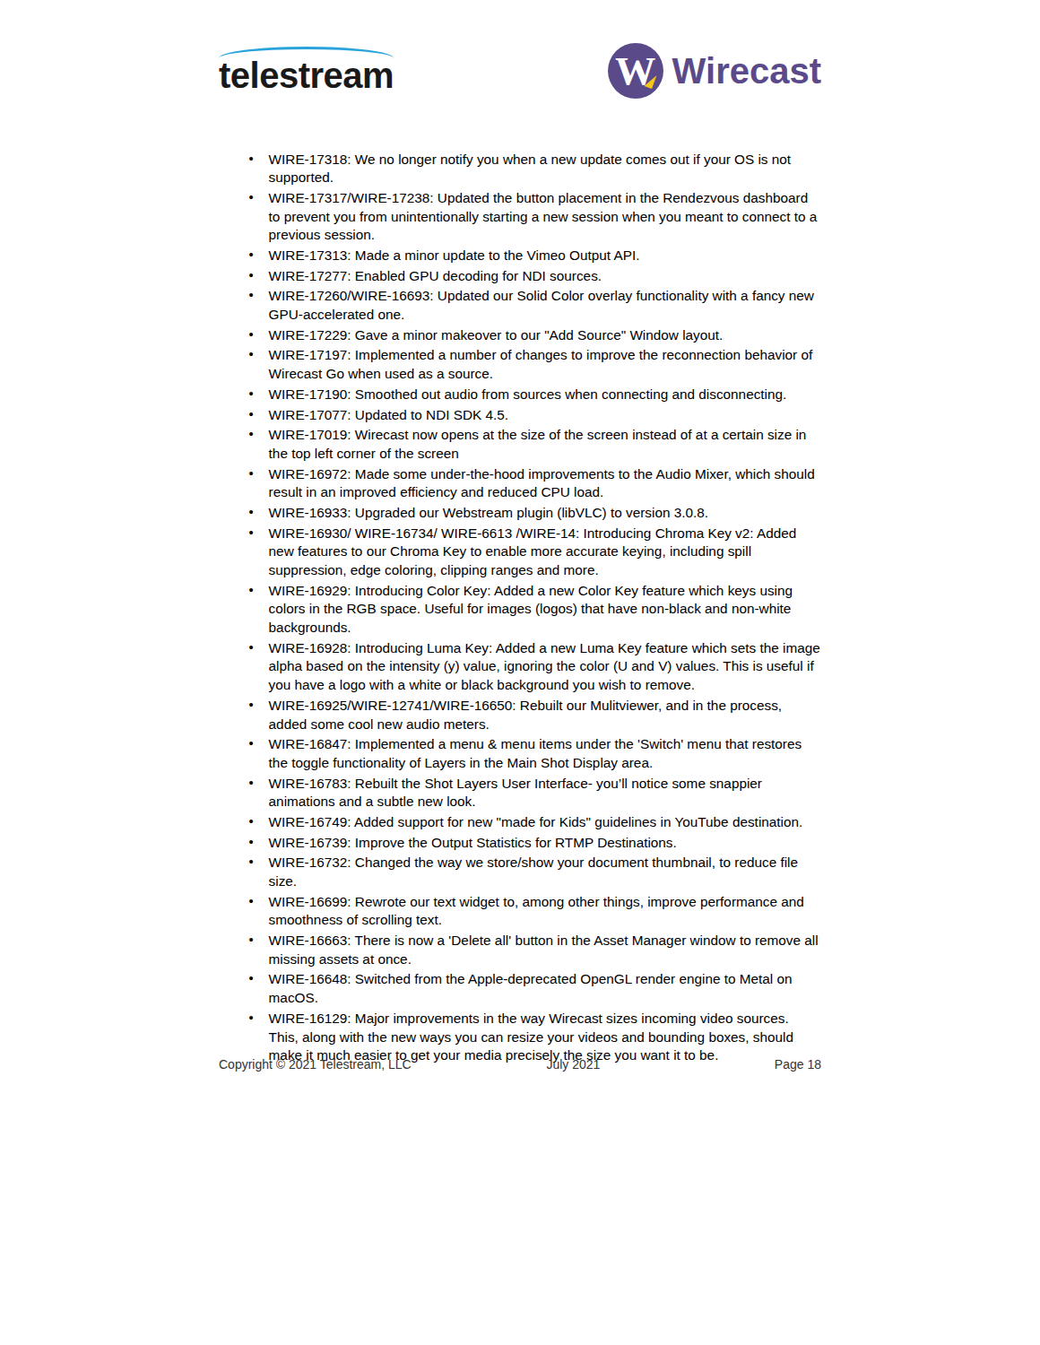telestream
W
Wirecast
WIRE-17318: We no longer notify you when a new update comes out if your OS is not supported.
WIRE-17317/WIRE-17238: Updated the button placement in the Rendezvous dashboard to prevent you from unintentionally starting a new session when you meant to connect to a previous session.
WIRE-17313: Made a minor update to the Vimeo Output API.
WIRE-17277: Enabled GPU decoding for NDI sources.
WIRE-17260/WIRE-16693: Updated our Solid Color overlay functionality with a fancy new GPU-accelerated one.
WIRE-17229: Gave a minor makeover to our "Add Source" Window layout.
WIRE-17197: Implemented a number of changes to improve the reconnection behavior of Wirecast Go when used as a source.
WIRE-17190: Smoothed out audio from sources when connecting and disconnecting.
WIRE-17077: Updated to NDI SDK 4.5.
WIRE-17019: Wirecast now opens at the size of the screen instead of at a certain size in the top left corner of the screen
WIRE-16972: Made some under-the-hood improvements to the Audio Mixer, which should result in an improved efficiency and reduced CPU load.
WIRE-16933: Upgraded our Webstream plugin (libVLC) to version 3.0.8.
WIRE-16930/ WIRE-16734/ WIRE-6613 /WIRE-14: Introducing Chroma Key v2: Added new features to our Chroma Key to enable more accurate keying, including spill suppression, edge coloring, clipping ranges and more.
WIRE-16929: Introducing Color Key: Added a new Color Key feature which keys using colors in the RGB space. Useful for images (logos) that have non-black and non-white backgrounds.
WIRE-16928: Introducing Luma Key: Added a new Luma Key feature which sets the image alpha based on the intensity (y) value, ignoring the color (U and V) values. This is useful if you have a logo with a white or black background you wish to remove.
WIRE-16925/WIRE-12741/WIRE-16650: Rebuilt our Mulitviewer, and in the process, added some cool new audio meters.
WIRE-16847: Implemented a menu & menu items under the 'Switch' menu that restores the toggle functionality of Layers in the Main Shot Display area.
WIRE-16783: Rebuilt the Shot Layers User Interface- you’ll notice some snappier animations and a subtle new look.
WIRE-16749: Added support for new "made for Kids" guidelines in YouTube destination.
WIRE-16739: Improve the Output Statistics for RTMP Destinations.
WIRE-16732: Changed the way we store/show your document thumbnail, to reduce file size.
WIRE-16699: Rewrote our text widget to, among other things, improve performance and smoothness of scrolling text.
WIRE-16663: There is now a 'Delete all' button in the Asset Manager window to remove all missing assets at once.
WIRE-16648: Switched from the Apple-deprecated OpenGL render engine to Metal on macOS.
WIRE-16129: Major improvements in the way Wirecast sizes incoming video sources. This, along with the new ways you can resize your videos and bounding boxes, should make it much easier to get your media precisely the size you want it to be.
Copyright © 2021 Telestream, LLC
July 2021
Page 18